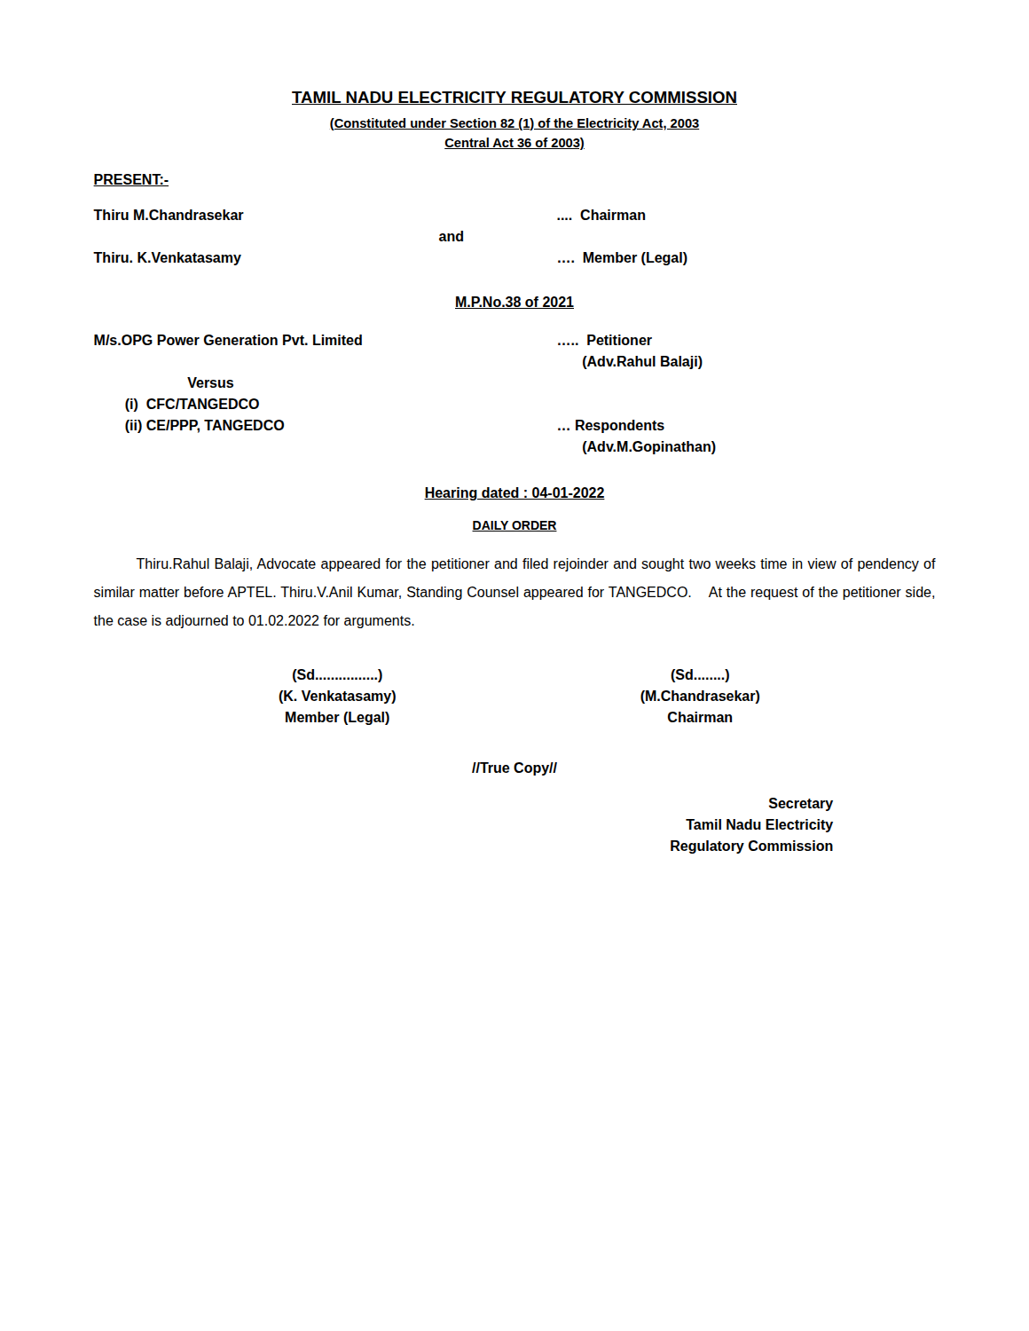TAMIL NADU ELECTRICITY REGULATORY COMMISSION
(Constituted under Section 82 (1) of the Electricity Act, 2003
Central Act 36 of 2003)
PRESENT:-
| Thiru M.Chandrasekar | .... Chairman |
| and | |
| Thiru. K.Venkatasamy | …. Member (Legal) |
M.P.No.38 of 2021
| M/s.OPG Power Generation Pvt. Limited | ….. Petitioner |
| | (Adv.Rahul Balaji) |
| Versus | |
| (i) CFC/TANGEDCO (ii) CE/PPP, TANGEDCO | … Respondents |
| | (Adv.M.Gopinathan) |
Hearing dated : 04-01-2022
DAILY ORDER
Thiru.Rahul Balaji, Advocate appeared for the petitioner and filed rejoinder and sought two weeks time in view of pendency of similar matter before APTEL. Thiru.V.Anil Kumar, Standing Counsel appeared for TANGEDCO. At the request of the petitioner side, the case is adjourned to 01.02.2022 for arguments.
| (Sd................) (K. Venkatasamy) Member (Legal) | (Sd........) (M.Chandrasekar) Chairman |
//True Copy//
Secretary
Tamil Nadu Electricity
Regulatory Commission